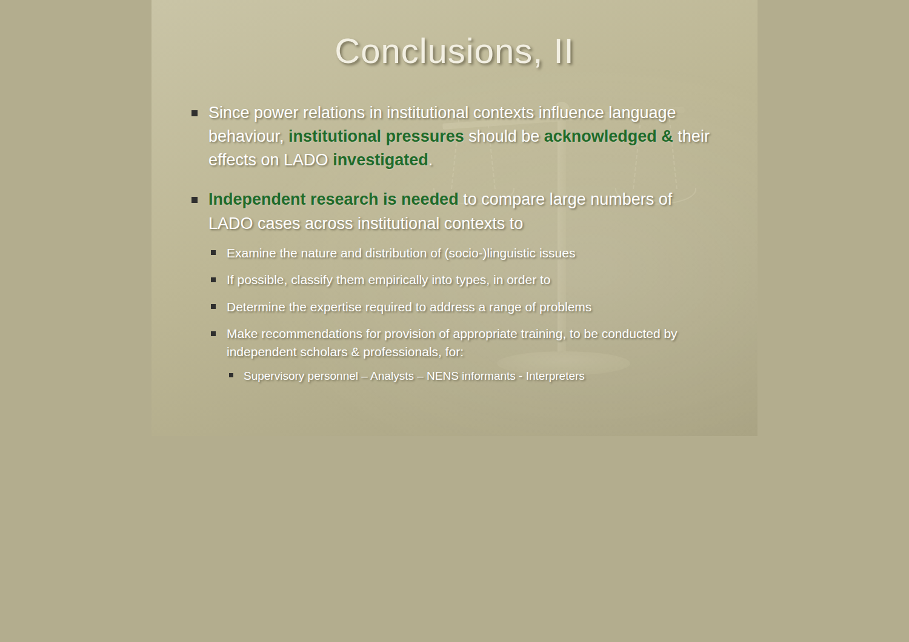Conclusions, II
Since power relations in institutional contexts influence language behaviour, institutional pressures should be acknowledged & their effects on LADO investigated.
Independent research is needed to compare large numbers of LADO cases across institutional contexts to
Examine the nature and distribution of (socio-)linguistic issues
If possible, classify them empirically into types, in order to
Determine the expertise required to address a range of problems
Make recommendations for provision of appropriate training, to be conducted by independent scholars & professionals, for:
Supervisory personnel – Analysts – NENS informants - Interpreters